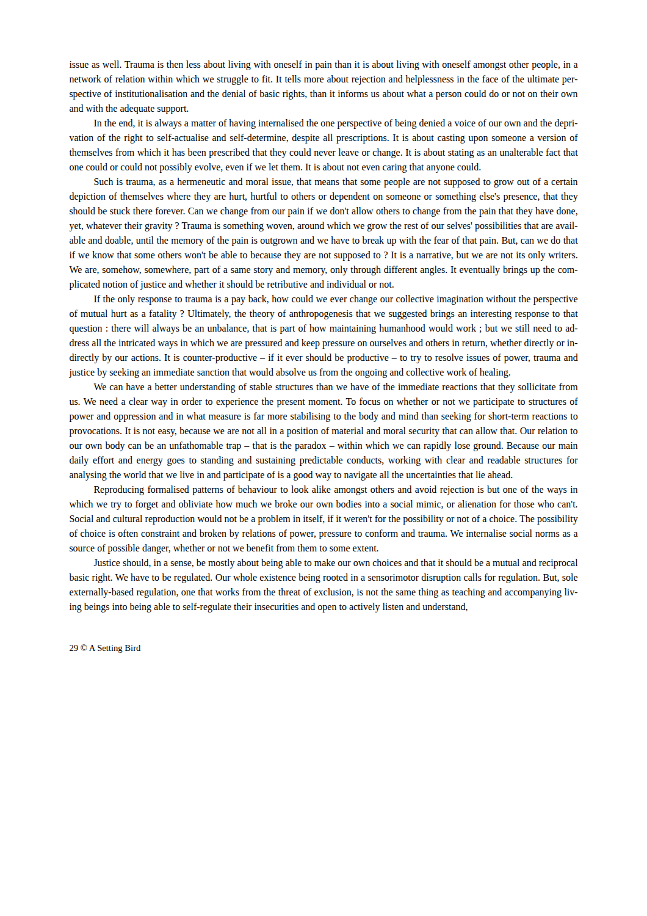issue as well. Trauma is then less about living with oneself in pain than it is about living with oneself amongst other people, in a network of relation within which we struggle to fit. It tells more about rejection and helplessness in the face of the ultimate perspective of institutionalisation and the denial of basic rights, than it informs us about what a person could do or not on their own and with the adequate support.
In the end, it is always a matter of having internalised the one perspective of being denied a voice of our own and the deprivation of the right to self-actualise and self-determine, despite all prescriptions. It is about casting upon someone a version of themselves from which it has been prescribed that they could never leave or change. It is about stating as an unalterable fact that one could or could not possibly evolve, even if we let them. It is about not even caring that anyone could.
Such is trauma, as a hermeneutic and moral issue, that means that some people are not supposed to grow out of a certain depiction of themselves where they are hurt, hurtful to others or dependent on someone or something else's presence, that they should be stuck there forever. Can we change from our pain if we don't allow others to change from the pain that they have done, yet, whatever their gravity ? Trauma is something woven, around which we grow the rest of our selves' possibilities that are available and doable, until the memory of the pain is outgrown and we have to break up with the fear of that pain. But, can we do that if we know that some others won't be able to because they are not supposed to ? It is a narrative, but we are not its only writers. We are, somehow, somewhere, part of a same story and memory, only through different angles. It eventually brings up the complicated notion of justice and whether it should be retributive and individual or not.
If the only response to trauma is a pay back, how could we ever change our collective imagination without the perspective of mutual hurt as a fatality ? Ultimately, the theory of anthropogenesis that we suggested brings an interesting response to that question : there will always be an unbalance, that is part of how maintaining humanhood would work ; but we still need to address all the intricated ways in which we are pressured and keep pressure on ourselves and others in return, whether directly or indirectly by our actions. It is counter-productive – if it ever should be productive – to try to resolve issues of power, trauma and justice by seeking an immediate sanction that would absolve us from the ongoing and collective work of healing.
We can have a better understanding of stable structures than we have of the immediate reactions that they sollicitate from us. We need a clear way in order to experience the present moment. To focus on whether or not we participate to structures of power and oppression and in what measure is far more stabilising to the body and mind than seeking for short-term reactions to provocations. It is not easy, because we are not all in a position of material and moral security that can allow that. Our relation to our own body can be an unfathomable trap – that is the paradox – within which we can rapidly lose ground. Because our main daily effort and energy goes to standing and sustaining predictable conducts, working with clear and readable structures for analysing the world that we live in and participate of is a good way to navigate all the uncertainties that lie ahead.
Reproducing formalised patterns of behaviour to look alike amongst others and avoid rejection is but one of the ways in which we try to forget and obliviate how much we broke our own bodies into a social mimic, or alienation for those who can't. Social and cultural reproduction would not be a problem in itself, if it weren't for the possibility or not of a choice. The possibility of choice is often constraint and broken by relations of power, pressure to conform and trauma. We internalise social norms as a source of possible danger, whether or not we benefit from them to some extent.
Justice should, in a sense, be mostly about being able to make our own choices and that it should be a mutual and reciprocal basic right. We have to be regulated. Our whole existence being rooted in a sensorimotor disruption calls for regulation. But, sole externally-based regulation, one that works from the threat of exclusion, is not the same thing as teaching and accompanying living beings into being able to self-regulate their insecurities and open to actively listen and understand,
29 © A Setting Bird